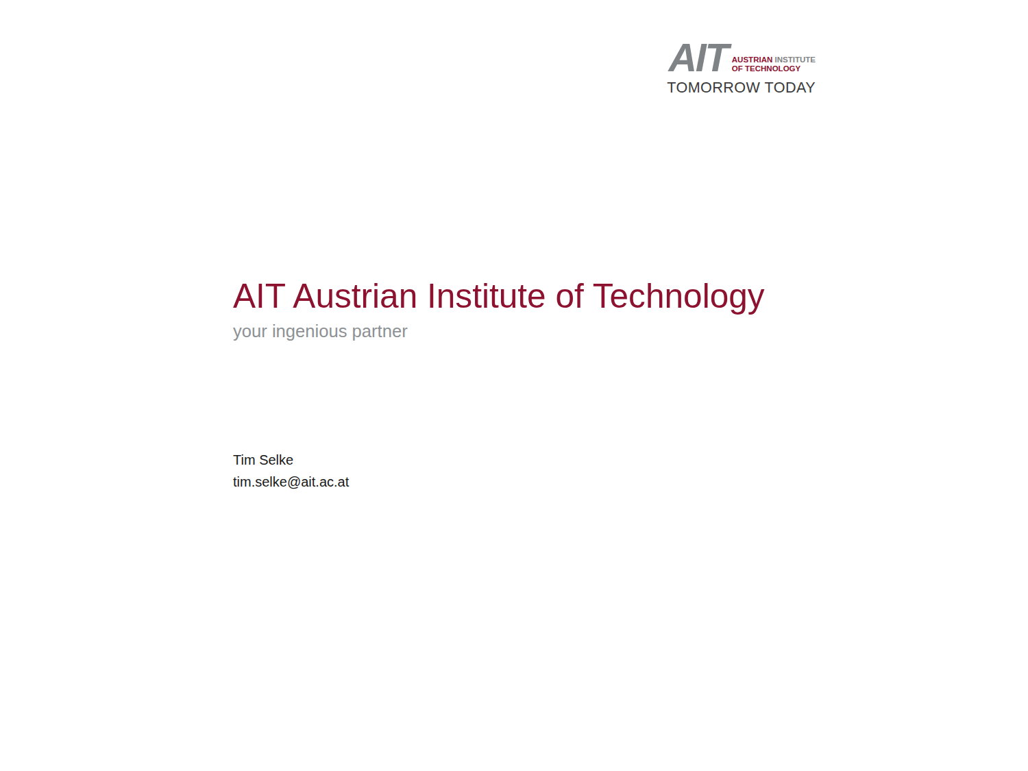AIT AUSTRIAN INSTITUTE
OF TECHNOLOGY
TOMORROW TODAY
AIT Austrian Institute of Technology
your ingenious partner
Tim Selke
tim.selke@ait.ac.at